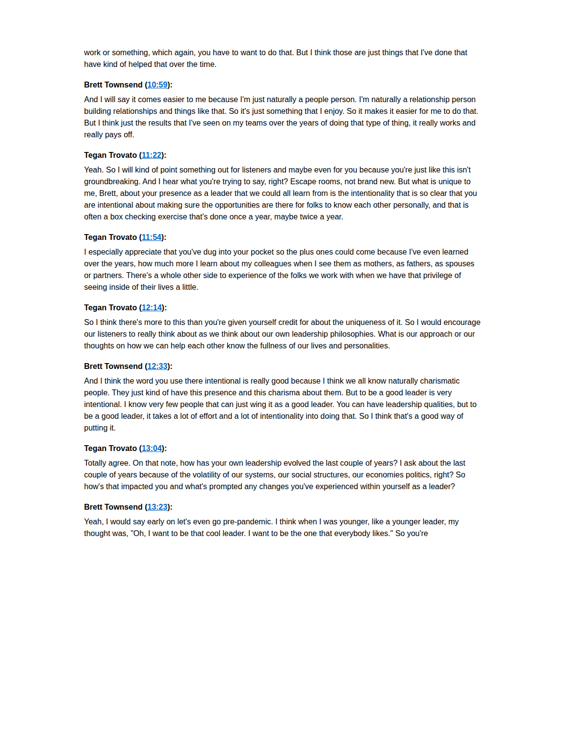work or something, which again, you have to want to do that. But I think those are just things that I've done that have kind of helped that over the time.
Brett Townsend (10:59):
And I will say it comes easier to me because I'm just naturally a people person. I'm naturally a relationship person building relationships and things like that. So it's just something that I enjoy. So it makes it easier for me to do that. But I think just the results that I've seen on my teams over the years of doing that type of thing, it really works and really pays off.
Tegan Trovato (11:22):
Yeah. So I will kind of point something out for listeners and maybe even for you because you're just like this isn't groundbreaking. And I hear what you're trying to say, right? Escape rooms, not brand new. But what is unique to me, Brett, about your presence as a leader that we could all learn from is the intentionality that is so clear that you are intentional about making sure the opportunities are there for folks to know each other personally, and that is often a box checking exercise that's done once a year, maybe twice a year.
Tegan Trovato (11:54):
I especially appreciate that you've dug into your pocket so the plus ones could come because I've even learned over the years, how much more I learn about my colleagues when I see them as mothers, as fathers, as spouses or partners. There's a whole other side to experience of the folks we work with when we have that privilege of seeing inside of their lives a little.
Tegan Trovato (12:14):
So I think there's more to this than you're given yourself credit for about the uniqueness of it. So I would encourage our listeners to really think about as we think about our own leadership philosophies. What is our approach or our thoughts on how we can help each other know the fullness of our lives and personalities.
Brett Townsend (12:33):
And I think the word you use there intentional is really good because I think we all know naturally charismatic people. They just kind of have this presence and this charisma about them. But to be a good leader is very intentional. I know very few people that can just wing it as a good leader. You can have leadership qualities, but to be a good leader, it takes a lot of effort and a lot of intentionality into doing that. So I think that's a good way of putting it.
Tegan Trovato (13:04):
Totally agree. On that note, how has your own leadership evolved the last couple of years? I ask about the last couple of years because of the volatility of our systems, our social structures, our economies politics, right? So how's that impacted you and what's prompted any changes you've experienced within yourself as a leader?
Brett Townsend (13:23):
Yeah, I would say early on let's even go pre-pandemic. I think when I was younger, like a younger leader, my thought was, "Oh, I want to be that cool leader. I want to be the one that everybody likes." So you're